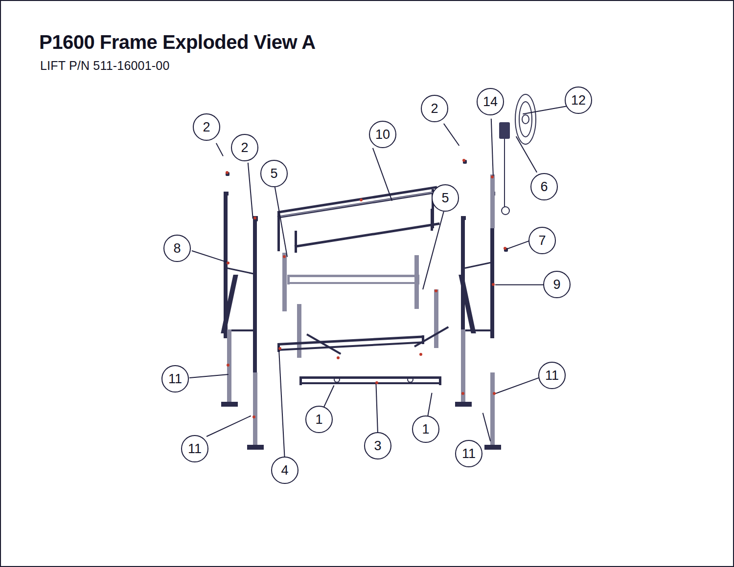P1600 Frame Exploded View A
LIFT P/N 511-16001-00
2
2
5
10
2
14
12
6
7
9
5
8
11
11
11
11
1
1
3
4